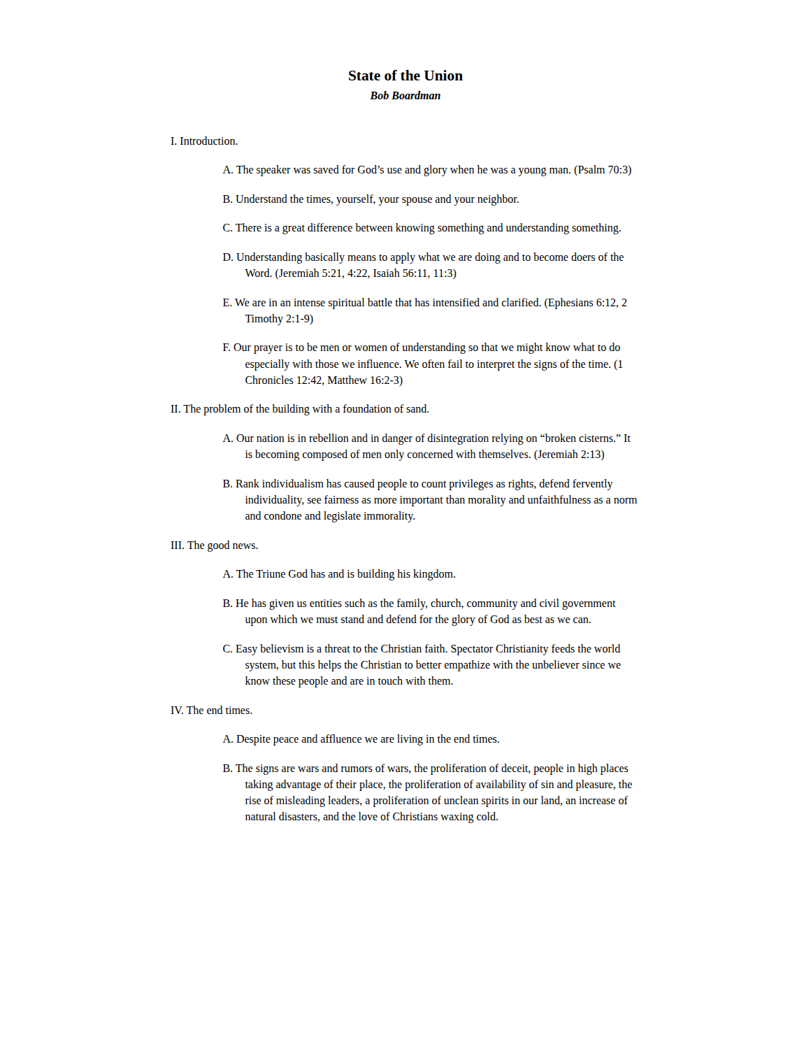State of the Union
Bob Boardman
I. Introduction.
A. The speaker was saved for God’s use and glory when he was a young man. (Psalm 70:3)
B. Understand the times, yourself, your spouse and your neighbor.
C. There is a great difference between knowing something and understanding something.
D. Understanding basically means to apply what we are doing and to become doers of the Word. (Jeremiah 5:21, 4:22, Isaiah 56:11, 11:3)
E. We are in an intense spiritual battle that has intensified and clarified. (Ephesians 6:12, 2 Timothy 2:1-9)
F. Our prayer is to be men or women of understanding so that we might know what to do especially with those we influence. We often fail to interpret the signs of the time. (1 Chronicles 12:42, Matthew 16:2-3)
II. The problem of the building with a foundation of sand.
A. Our nation is in rebellion and in danger of disintegration relying on “broken cisterns.” It is becoming composed of men only concerned with themselves. (Jeremiah 2:13)
B. Rank individualism has caused people to count privileges as rights, defend fervently individuality, see fairness as more important than morality and unfaithfulness as a norm and condone and legislate immorality.
III. The good news.
A. The Triune God has and is building his kingdom.
B. He has given us entities such as the family, church, community and civil government upon which we must stand and defend for the glory of God as best as we can.
C. Easy believism is a threat to the Christian faith. Spectator Christianity feeds the world system, but this helps the Christian to better empathize with the unbeliever since we know these people and are in touch with them.
IV. The end times.
A. Despite peace and affluence we are living in the end times.
B. The signs are wars and rumors of wars, the proliferation of deceit, people in high places taking advantage of their place, the proliferation of availability of sin and pleasure, the rise of misleading leaders, a proliferation of unclean spirits in our land, an increase of natural disasters, and the love of Christians waxing cold.